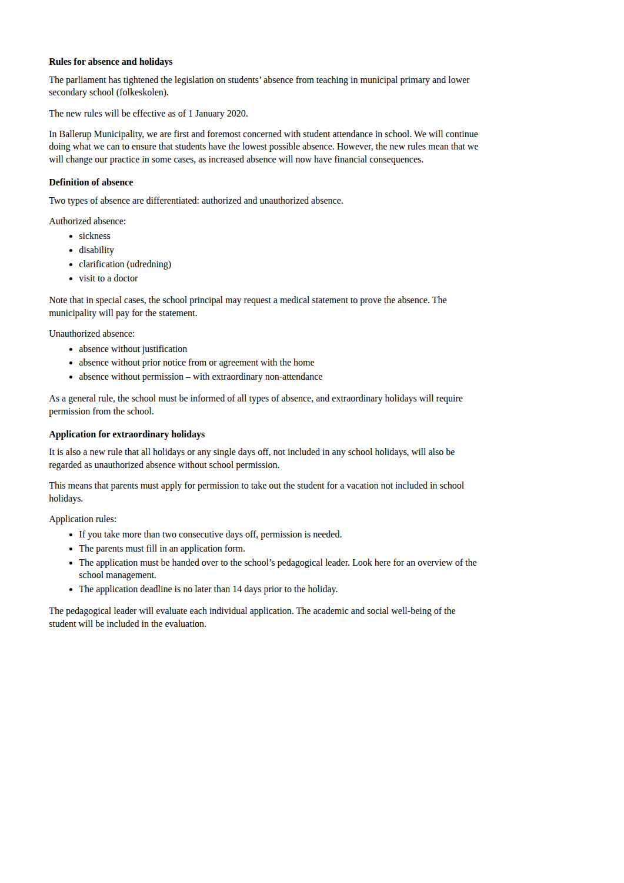Rules for absence and holidays
The parliament has tightened the legislation on students’ absence from teaching in municipal primary and lower secondary school (folkeskolen).
The new rules will be effective as of 1 January 2020.
In Ballerup Municipality, we are first and foremost concerned with student attendance in school. We will continue doing what we can to ensure that students have the lowest possible absence. However, the new rules mean that we will change our practice in some cases, as increased absence will now have financial consequences.
Definition of absence
Two types of absence are differentiated: authorized and unauthorized absence.
Authorized absence:
sickness
disability
clarification (udredning)
visit to a doctor
Note that in special cases, the school principal may request a medical statement to prove the absence. The municipality will pay for the statement.
Unauthorized absence:
absence without justification
absence without prior notice from or agreement with the home
absence without permission – with extraordinary non-attendance
As a general rule, the school must be informed of all types of absence, and extraordinary holidays will require permission from the school.
Application for extraordinary holidays
It is also a new rule that all holidays or any single days off, not included in any school holidays, will also be regarded as unauthorized absence without school permission.
This means that parents must apply for permission to take out the student for a vacation not included in school holidays.
Application rules:
If you take more than two consecutive days off, permission is needed.
The parents must fill in an application form.
The application must be handed over to the school’s pedagogical leader. Look here for an overview of the school management.
The application deadline is no later than 14 days prior to the holiday.
The pedagogical leader will evaluate each individual application. The academic and social well-being of the student will be included in the evaluation.